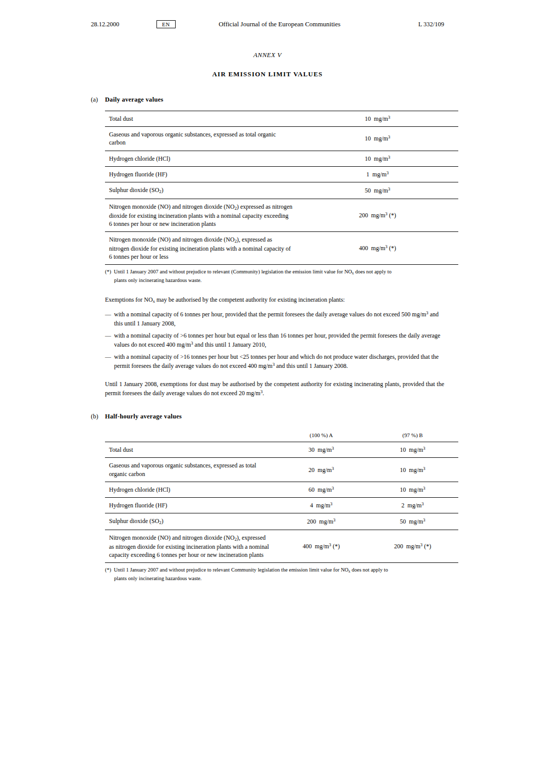28.12.2000
EN
Official Journal of the European Communities
L 332/109
ANNEX V
AIR EMISSION LIMIT VALUES
(a) Daily average values
| Total dust | 10 mg/m 3 |
| Gaseous and vaporous organic substances, expressed as total organic carbon | 10 mg/m 3 |
| Hydrogen chloride (HCl) | 10 mg/m 3 |
| Hydrogen fluoride (HF) | 1 mg/m 3 |
| Sulphur dioxide (SO 2 ) | 50 mg/m 3 |
| Nitrogen monoxide (NO) and nitrogen dioxide (NO 2 ) expressed as nitrogen dioxide for existing incineration plants with a nominal capacity exceeding 6 tonnes per hour or new incineration plants | 200 mg/m 3 (*) |
| Nitrogen monoxide (NO) and nitrogen dioxide (NO 2 ), expressed as nitrogen dioxide for existing incineration plants with a nominal capacity of 6 tonnes per hour or less | 400 mg/m 3 (*) |
(*) Until 1 January 2007 and without prejudice to relevant (Community) legislation the emission limit value for NOx does not apply to plants only incinerating hazardous waste.
Exemptions for NOx may be authorised by the competent authority for existing incineration plants:
with a nominal capacity of 6 tonnes per hour, provided that the permit foresees the daily average values do not exceed 500 mg/m3 and this until 1 January 2008,
with a nominal capacity of >6 tonnes per hour but equal or less than 16 tonnes per hour, provided the permit foresees the daily average values do not exceed 400 mg/m3 and this until 1 January 2010,
with a nominal capacity of >16 tonnes per hour but <25 tonnes per hour and which do not produce water discharges, provided that the permit foresees the daily average values do not exceed 400 mg/m3 and this until 1 January 2008.
Until 1 January 2008, exemptions for dust may be authorised by the competent authority for existing incinerating plants, provided that the permit foresees the daily average values do not exceed 20 mg/m3.
(b) Half-hourly average values
| | (100 %) A | (97 %) B |
| Total dust | 30 mg/m 3 | 10 mg/m 3 |
| Gaseous and vaporous organic substances, expressed as total organic carbon | 20 mg/m 3 | 10 mg/m 3 |
| Hydrogen chloride (HCl) | 60 mg/m 3 | 10 mg/m 3 |
| Hydrogen fluoride (HF) | 4 mg/m 3 | 2 mg/m 3 |
| Sulphur dioxide (SO 2 ) | 200 mg/m 3 | 50 mg/m 3 |
| Nitrogen monoxide (NO) and nitrogen dioxide (NO 2 ), expressed as nitrogen dioxide for existing incineration plants with a nominal capacity exceeding 6 tonnes per hour or new incineration plants | 400 mg/m 3 (*) | 200 mg/m 3 (*) |
(*) Until 1 January 2007 and without prejudice to relevant Community legislation the emission limit value for NOx does not apply to plants only incinerating hazardous waste.